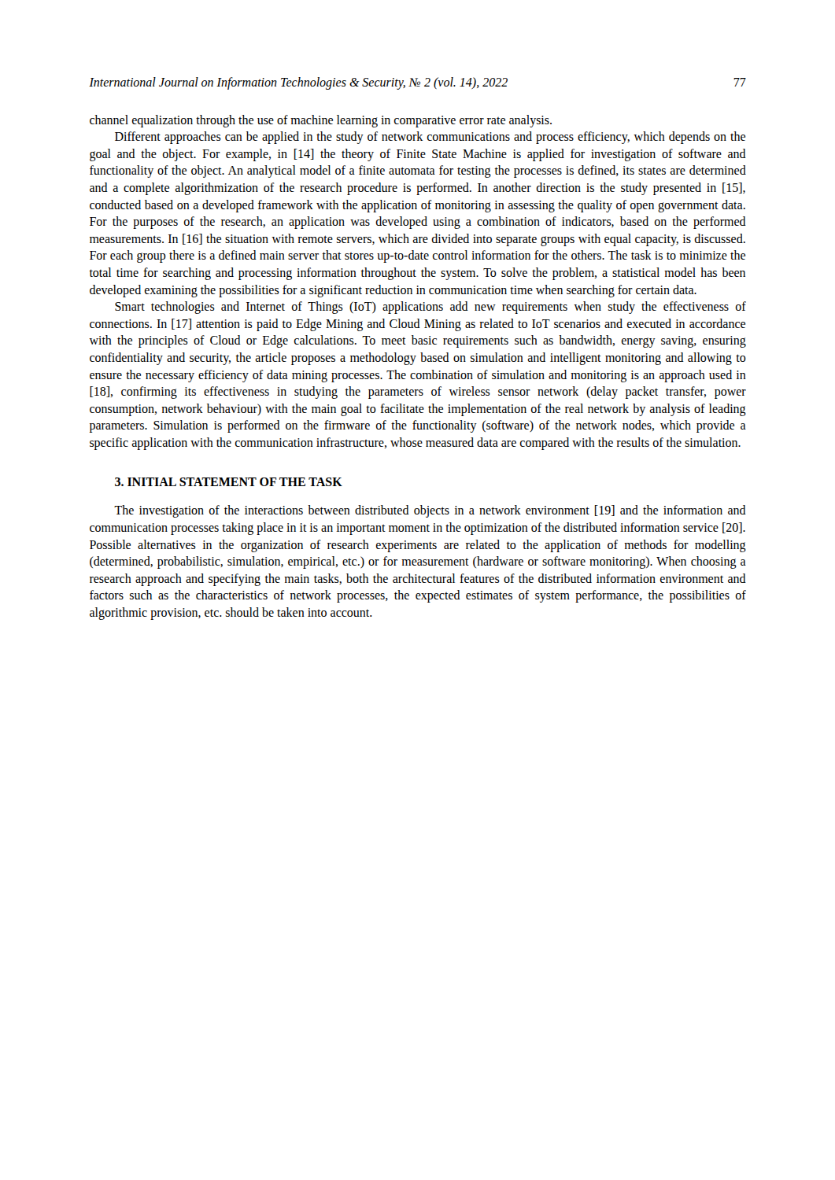International Journal on Information Technologies & Security, № 2 (vol. 14), 2022 77
channel equalization through the use of machine learning in comparative error rate analysis.
Different approaches can be applied in the study of network communications and process efficiency, which depends on the goal and the object. For example, in [14] the theory of Finite State Machine is applied for investigation of software and functionality of the object. An analytical model of a finite automata for testing the processes is defined, its states are determined and a complete algorithmization of the research procedure is performed. In another direction is the study presented in [15], conducted based on a developed framework with the application of monitoring in assessing the quality of open government data. For the purposes of the research, an application was developed using a combination of indicators, based on the performed measurements. In [16] the situation with remote servers, which are divided into separate groups with equal capacity, is discussed. For each group there is a defined main server that stores up-to-date control information for the others. The task is to minimize the total time for searching and processing information throughout the system. To solve the problem, a statistical model has been developed examining the possibilities for a significant reduction in communication time when searching for certain data.
Smart technologies and Internet of Things (IoT) applications add new requirements when study the effectiveness of connections. In [17] attention is paid to Edge Mining and Cloud Mining as related to IoT scenarios and executed in accordance with the principles of Cloud or Edge calculations. To meet basic requirements such as bandwidth, energy saving, ensuring confidentiality and security, the article proposes a methodology based on simulation and intelligent monitoring and allowing to ensure the necessary efficiency of data mining processes. The combination of simulation and monitoring is an approach used in [18], confirming its effectiveness in studying the parameters of wireless sensor network (delay packet transfer, power consumption, network behaviour) with the main goal to facilitate the implementation of the real network by analysis of leading parameters. Simulation is performed on the firmware of the functionality (software) of the network nodes, which provide a specific application with the communication infrastructure, whose measured data are compared with the results of the simulation.
3. INITIAL STATEMENT OF THE TASK
The investigation of the interactions between distributed objects in a network environment [19] and the information and communication processes taking place in it is an important moment in the optimization of the distributed information service [20]. Possible alternatives in the organization of research experiments are related to the application of methods for modelling (determined, probabilistic, simulation, empirical, etc.) or for measurement (hardware or software monitoring). When choosing a research approach and specifying the main tasks, both the architectural features of the distributed information environment and factors such as the characteristics of network processes, the expected estimates of system performance, the possibilities of algorithmic provision, etc. should be taken into account.